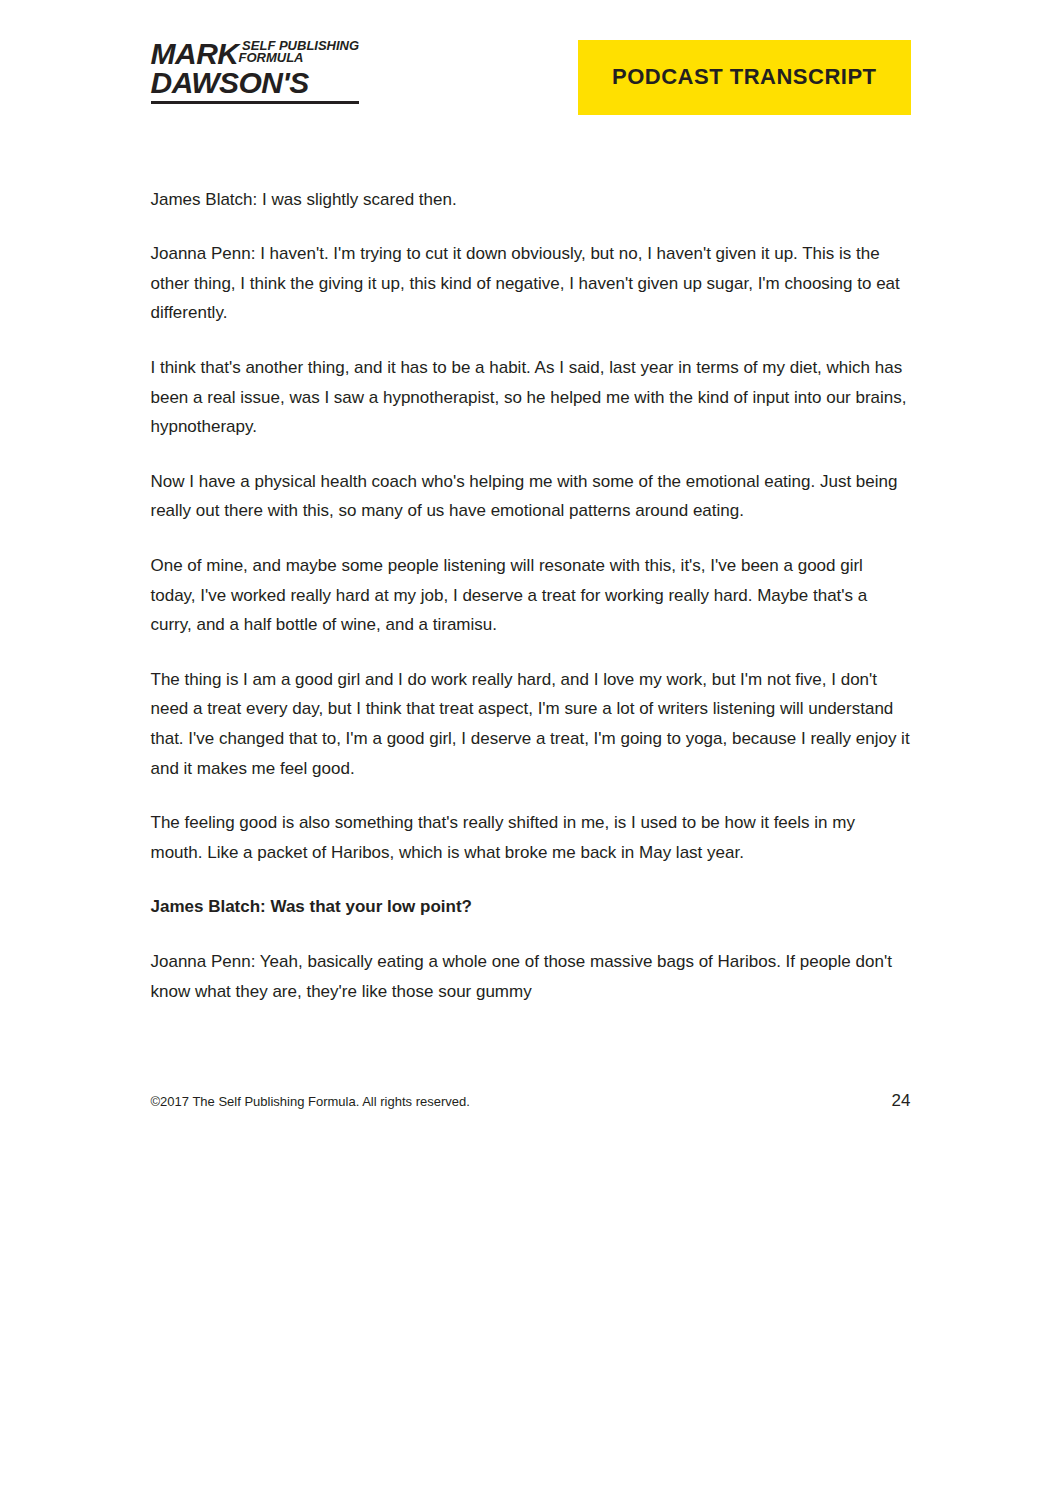Mark Self Publishing
Formula
Dawson's
Podcast Transcript
James Blatch: I was slightly scared then.
Joanna Penn: I haven't. I'm trying to cut it down obviously, but no, I haven't given it up. This is the other thing, I think the giving it up, this kind of negative, I haven't given up sugar, I'm choosing to eat differently.
I think that's another thing, and it has to be a habit. As I said, last year in terms of my diet, which has been a real issue, was I saw a hypnotherapist, so he helped me with the kind of input into our brains, hypnotherapy.
Now I have a physical health coach who's helping me with some of the emotional eating. Just being really out there with this, so many of us have emotional patterns around eating.
One of mine, and maybe some people listening will resonate with this, it's, I've been a good girl today, I've worked really hard at my job, I deserve a treat for working really hard. Maybe that's a curry, and a half bottle of wine, and a tiramisu.
The thing is I am a good girl and I do work really hard, and I love my work, but I'm not five, I don't need a treat every day, but I think that treat aspect, I'm sure a lot of writers listening will understand that. I've changed that to, I'm a good girl, I deserve a treat, I'm going to yoga, because I really enjoy it and it makes me feel good.
The feeling good is also something that's really shifted in me, is I used to be how it feels in my mouth. Like a packet of Haribos, which is what broke me back in May last year.
James Blatch: Was that your low point?
Joanna Penn: Yeah, basically eating a whole one of those massive bags of Haribos. If people don't know what they are, they're like those sour gummy
©2017 The Self Publishing Formula. All rights reserved.
24